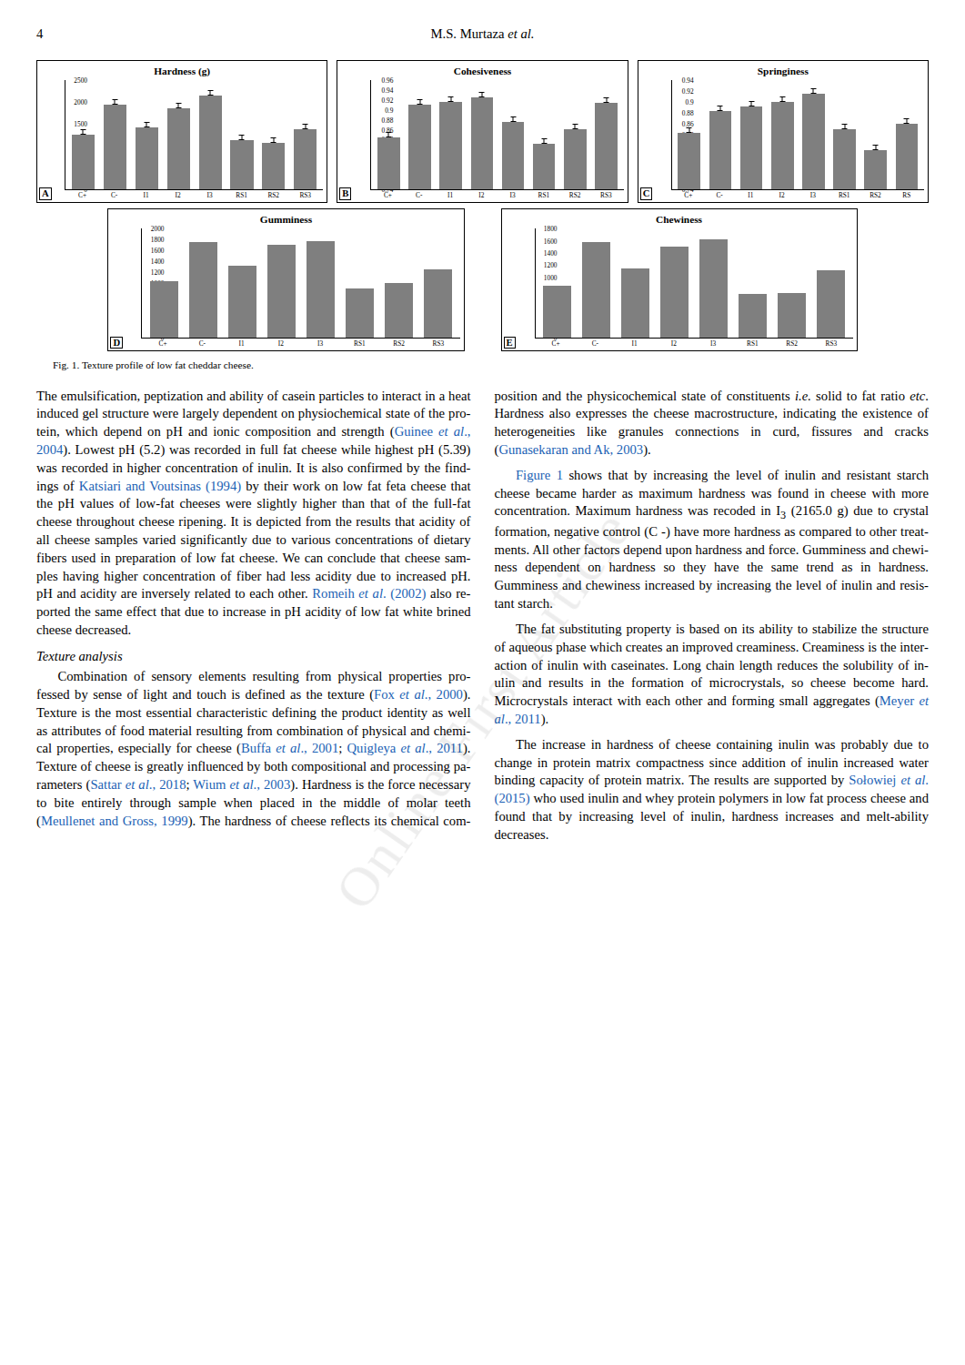Online First Article
4
M.S. Murtaza et al.
Hardness (g)
2500 2000 1500 1000 500 0
C+C-I1 I2 I3 RS1 RS2 RS3
A
Cohesiveness
0.96 0.94 0.92 0.9 0.88 0.86 0.84 0.82 0.8 0.78 0.76 0.74
C+C-I1 I2 I3 RS1 RS2 RS3
B
Springiness
0.94 0.92 0.9 0.88 0.86 0.84 0.82 0.8 0.78 0.76 0.74
C+C-I1 I2 I3 RS1 RS2 RS
C
Gumminess
2000 1800 1600 1400 1200 1000 800 600 400 200 0
C+C-I1 I2 I3 RS1 RS2 RS3
D
Chewiness
1800 1600 1400 1200 1000 800 600 400 200 0
C+C-I1 I2 I3 RS1 RS2 RS3
E
Fig. 1. Texture profile of low fat cheddar cheese.
The emulsification, peptization and ability of casein particles to interact in a heat induced gel structure were largely dependent on physiochemical state of the protein, which depend on pH and ionic composition and strength (Guinee et al., 2004). Lowest pH (5.2) was recorded in full fat cheese while highest pH (5.39) was recorded in higher concentration of inulin. It is also confirmed by the findings of Katsiari and Voutsinas (1994) by their work on low fat feta cheese that the pH values of low-fat cheeses were slightly higher than that of the full-fat cheese throughout cheese ripening. It is depicted from the results that acidity of all cheese samples varied significantly due to various concentrations of dietary fibers used in preparation of low fat cheese. We can conclude that cheese samples having higher concentration of fiber had less acidity due to increased pH. pH and acidity are inversely related to each other. Romeih et al. (2002) also reported the same effect that due to increase in pH acidity of low fat white brined cheese decreased.
Texture analysis
Combination of sensory elements resulting from physical properties professed by sense of light and touch is defined as the texture (Fox et al., 2000). Texture is the most essential characteristic defining the product identity as well as attributes of food material resulting from combination of physical and chemical properties, especially for cheese (Buffa et al., 2001; Quigleya et al., 2011). Texture of cheese is greatly influenced by both compositional and processing parameters (Sattar et al., 2018; Wium et al., 2003). Hardness is the force necessary to bite entirely through sample when placed in the middle of molar teeth (Meullenet and Gross, 1999). The hardness of cheese reflects its chemical composition and the physicochemical state of constituents i.e. solid to fat ratio etc. Hardness also expresses the cheese macrostructure, indicating the existence of heterogeneities like granules connections in curd, fissures and cracks (Gunasekaran and Ak, 2003).
Figure 1 shows that by increasing the level of inulin and resistant starch cheese became harder as maximum hardness was found in cheese with more concentration. Maximum hardness was recoded in I3 (2165.0 g) due to crystal formation, negative control (C -) have more hardness as compared to other treatments. All other factors depend upon hardness and force. Gumminess and chewiness dependent on hardness so they have the same trend as in hardness. Gumminess and chewiness increased by increasing the level of inulin and resistant starch.
The fat substituting property is based on its ability to stabilize the structure of aqueous phase which creates an improved creaminess. Creaminess is the interaction of inulin with caseinates. Long chain length reduces the solubility of inulin and results in the formation of microcrystals, so cheese become hard. Microcrystals interact with each other and forming small aggregates (Meyer et al., 2011).
The increase in hardness of cheese containing inulin was probably due to change in protein matrix compactness since addition of inulin increased water binding capacity of protein matrix. The results are supported by Sołowiej et al. (2015) who used inulin and whey protein polymers in low fat process cheese and found that by increasing level of inulin, hardness increases and melt-ability decreases.